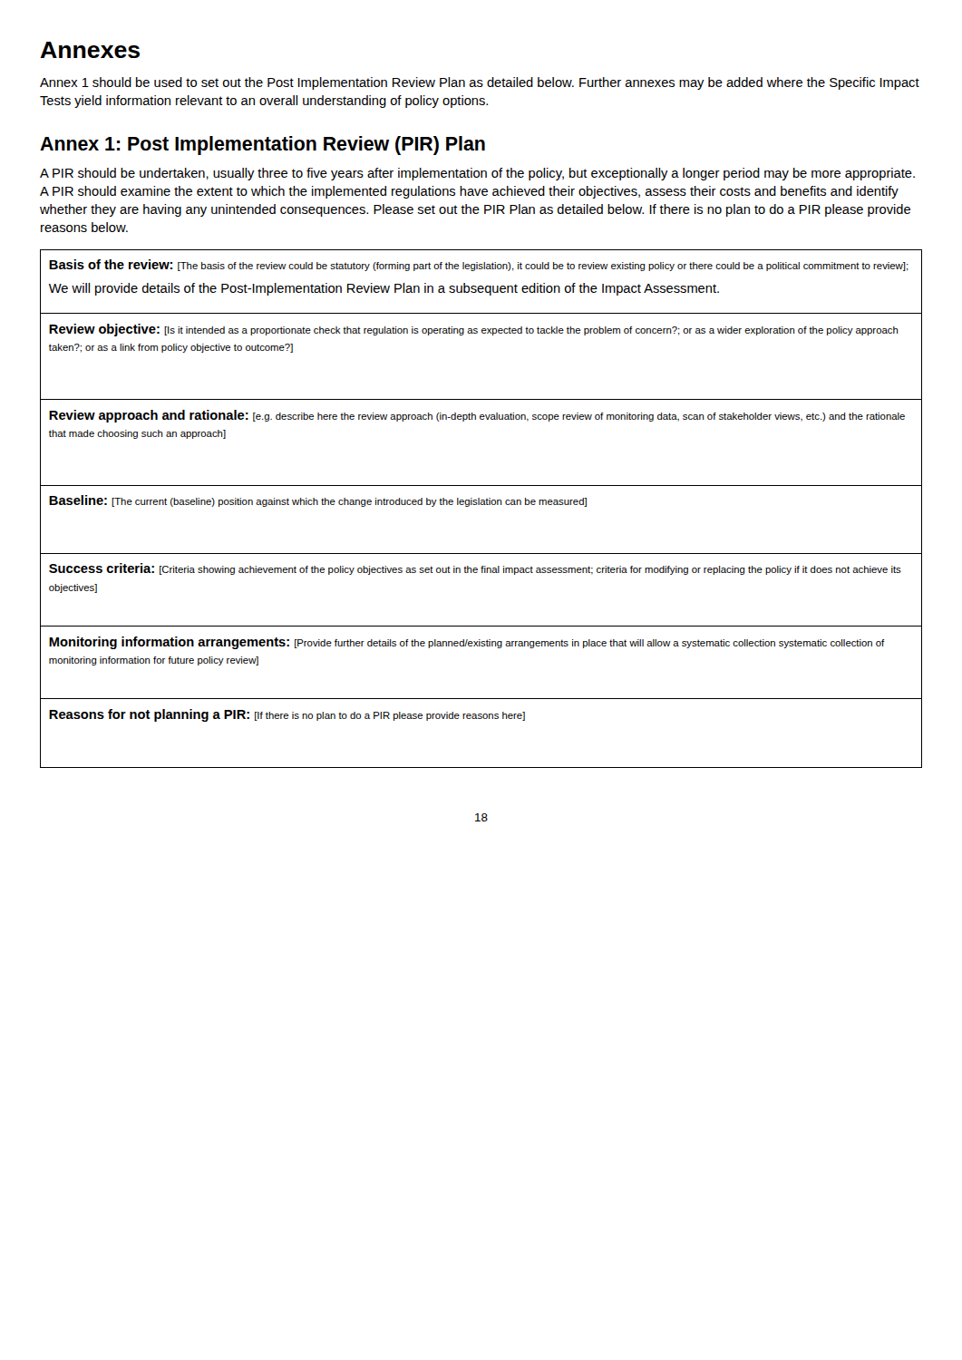Annexes
Annex 1 should be used to set out the Post Implementation Review Plan as detailed below. Further annexes may be added where the Specific Impact Tests yield information relevant to an overall understanding of policy options.
Annex 1: Post Implementation Review (PIR) Plan
A PIR should be undertaken, usually three to five years after implementation of the policy, but exceptionally a longer period may be more appropriate. A PIR should examine the extent to which the implemented regulations have achieved their objectives, assess their costs and benefits and identify whether they are having any unintended consequences. Please set out the PIR Plan as detailed below. If there is no plan to do a PIR please provide reasons below.
| Basis of the review: [The basis of the review could be statutory (forming part of the legislation), it could be to review existing policy or there could be a political commitment to review]; We will provide details of the Post-Implementation Review Plan in a subsequent edition of the Impact Assessment. |
| Review objective: [Is it intended as a proportionate check that regulation is operating as expected to tackle the problem of concern?; or as a wider exploration of the policy approach taken?; or as a link from policy objective to outcome?] |
| Review approach and rationale: [e.g. describe here the review approach (in-depth evaluation, scope review of monitoring data, scan of stakeholder views, etc.) and the rationale that made choosing such an approach] |
| Baseline: [The current (baseline) position against which the change introduced by the legislation can be measured] |
| Success criteria: [Criteria showing achievement of the policy objectives as set out in the final impact assessment; criteria for modifying or replacing the policy if it does not achieve its objectives] |
| Monitoring information arrangements: [Provide further details of the planned/existing arrangements in place that will allow a systematic collection systematic collection of monitoring information for future policy review] |
| Reasons for not planning a PIR: [If there is no plan to do a PIR please provide reasons here] |
18